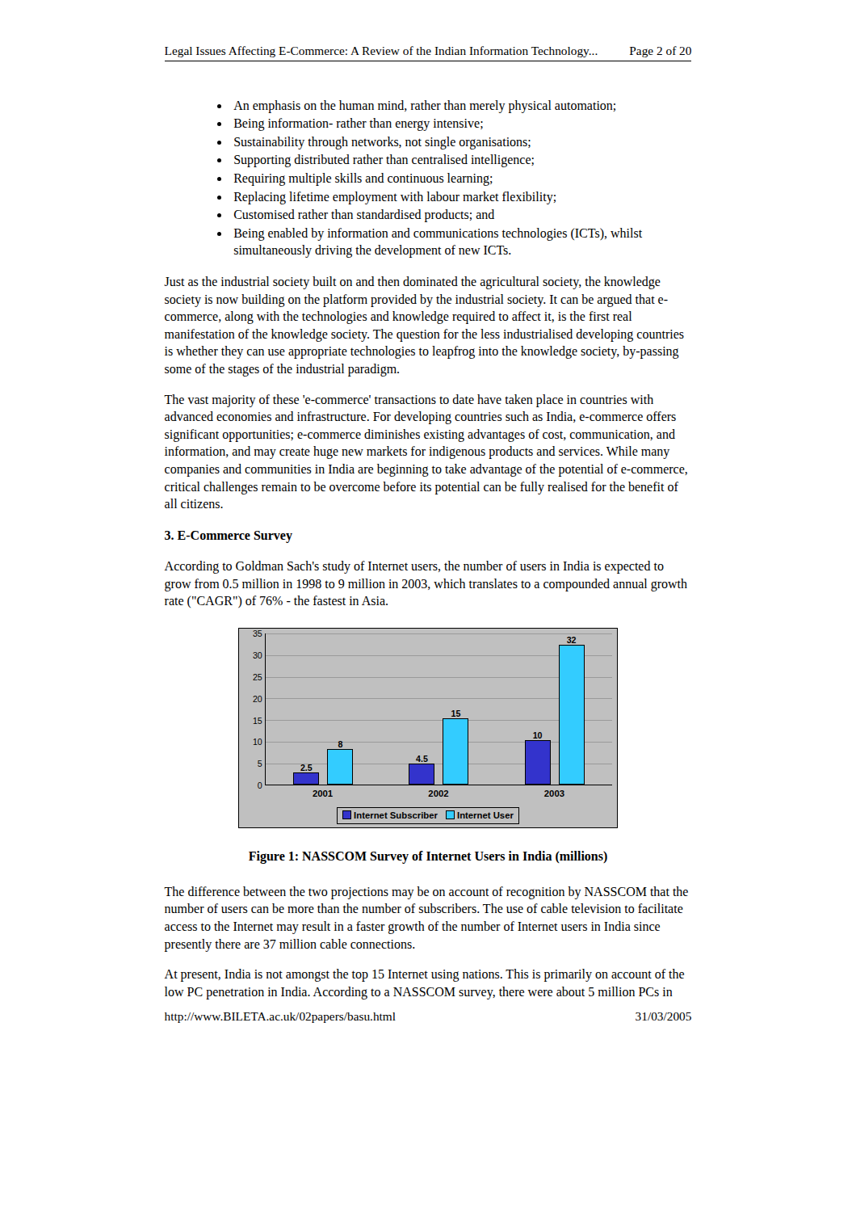Legal Issues Affecting E-Commerce: A Review of the Indian Information Technology... Page 2 of 20
An emphasis on the human mind, rather than merely physical automation;
Being information- rather than energy intensive;
Sustainability through networks, not single organisations;
Supporting distributed rather than centralised intelligence;
Requiring multiple skills and continuous learning;
Replacing lifetime employment with labour market flexibility;
Customised rather than standardised products; and
Being enabled by information and communications technologies (ICTs), whilst simultaneously driving the development of new ICTs.
Just as the industrial society built on and then dominated the agricultural society, the knowledge society is now building on the platform provided by the industrial society. It can be argued that e-commerce, along with the technologies and knowledge required to affect it, is the first real manifestation of the knowledge society. The question for the less industrialised developing countries is whether they can use appropriate technologies to leapfrog into the knowledge society, by-passing some of the stages of the industrial paradigm.
The vast majority of these 'e-commerce' transactions to date have taken place in countries with advanced economies and infrastructure. For developing countries such as India, e-commerce offers significant opportunities; e-commerce diminishes existing advantages of cost, communication, and information, and may create huge new markets for indigenous products and services. While many companies and communities in India are beginning to take advantage of the potential of e-commerce, critical challenges remain to be overcome before its potential can be fully realised for the benefit of all citizens.
3. E-Commerce Survey
According to Goldman Sach's study of Internet users, the number of users in India is expected to grow from 0.5 million in 1998 to 9 million in 2003, which translates to a compounded annual growth rate ("CAGR") of 76% - the fastest in Asia.
35 30 25 20 15 10 5 0
2.5
8
4.5
15
10
32
2001 2002 2003
Internet Subscriber Internet User
Figure 1: NASSCOM Survey of Internet Users in India (millions)
The difference between the two projections may be on account of recognition by NASSCOM that the number of users can be more than the number of subscribers. The use of cable television to facilitate access to the Internet may result in a faster growth of the number of Internet users in India since presently there are 37 million cable connections.
At present, India is not amongst the top 15 Internet using nations. This is primarily on account of the low PC penetration in India. According to a NASSCOM survey, there were about 5 million PCs in
http://www.BILETA.ac.uk/02papers/basu.html 31/03/2005